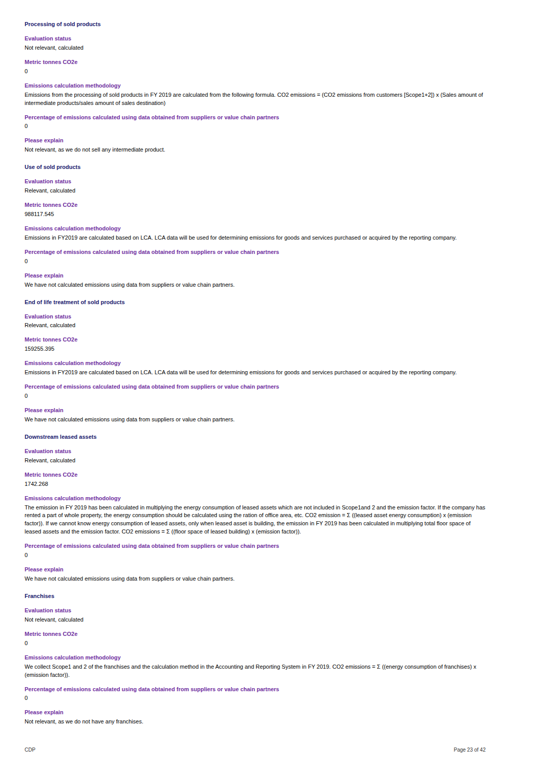Processing of sold products
Evaluation status
Not relevant, calculated
Metric tonnes CO2e
0
Emissions calculation methodology
Emissions from the processing of sold products in FY 2019 are calculated from the following formula. CO2 emissions = (CO2 emissions from customers [Scope1+2]) x (Sales amount of intermediate products/sales amount of sales destination)
Percentage of emissions calculated using data obtained from suppliers or value chain partners
0
Please explain
Not relevant, as we do not sell any intermediate product.
Use of sold products
Evaluation status
Relevant, calculated
Metric tonnes CO2e
988117.545
Emissions calculation methodology
Emissions in FY2019 are calculated based on LCA. LCA data will be used for determining emissions for goods and services purchased or acquired by the reporting company.
Percentage of emissions calculated using data obtained from suppliers or value chain partners
0
Please explain
We have not calculated emissions using data from suppliers or value chain partners.
End of life treatment of sold products
Evaluation status
Relevant, calculated
Metric tonnes CO2e
159255.395
Emissions calculation methodology
Emissions in FY2019 are calculated based on LCA. LCA data will be used for determining emissions for goods and services purchased or acquired by the reporting company.
Percentage of emissions calculated using data obtained from suppliers or value chain partners
0
Please explain
We have not calculated emissions using data from suppliers or value chain partners.
Downstream leased assets
Evaluation status
Relevant, calculated
Metric tonnes CO2e
1742.268
Emissions calculation methodology
The emission in FY 2019 has been calculated in multiplying the energy consumption of leased assets which are not included in Scope1and 2 and the emission factor. If the company has rented a part of whole property, the energy consumption should be calculated using the ration of office area, etc. CO2 emission = Σ ((leased asset energy consumption) x (emission factor)). If we cannot know energy consumption of leased assets, only when leased asset is building, the emission in FY 2019 has been calculated in multiplying total floor space of leased assets and the emission factor. CO2 emissions = Σ ((floor space of leased building) x (emission factor)).
Percentage of emissions calculated using data obtained from suppliers or value chain partners
0
Please explain
We have not calculated emissions using data from suppliers or value chain partners.
Franchises
Evaluation status
Not relevant, calculated
Metric tonnes CO2e
0
Emissions calculation methodology
We collect Scope1 and 2 of the franchises and the calculation method in the Accounting and Reporting System in FY 2019. CO2 emissions = Σ ((energy consumption of franchises) x (emission factor)).
Percentage of emissions calculated using data obtained from suppliers or value chain partners
0
Please explain
Not relevant, as we do not have any franchises.
CDP Page 23 of 42